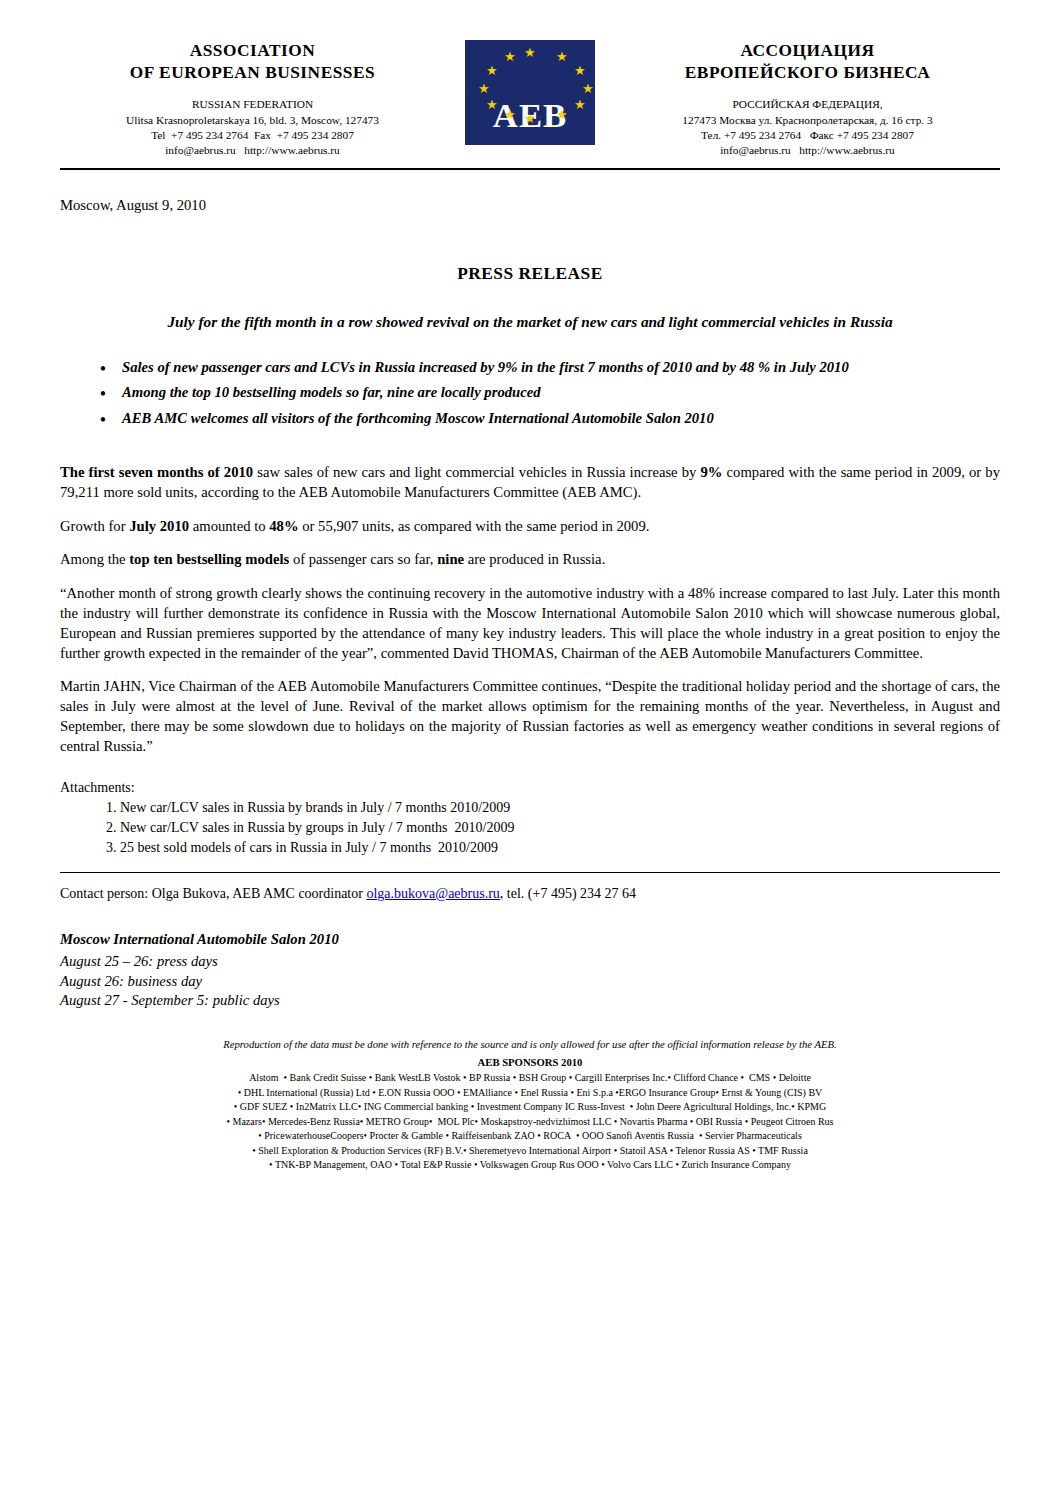ASSOCIATION
OF EUROPEAN BUSINESSES
RUSSIAN FEDERATION
Ulitsa Krasnoproletarskaya 16, bld. 3, Moscow, 127473
Tel +7 495 234 2764 Fax +7 495 234 2807
info@aebrus.ru http://www.aebrus.ru
★ ★ ★ ★ ★ ★ ★ ★ ★ ★ ★ ★
AEB
АССОЦИАЦИЯ
ЕВРОПЕЙСКОГО БИЗНЕСА
РОССИЙСКАЯ ФЕДЕРАЦИЯ,
127473 Москва ул. Краснопролетарская, д. 16 стр. 3
Тел. +7 495 234 2764 Факс +7 495 234 2807
info@aebrus.ru http://www.aebrus.ru
Moscow, August 9, 2010
PRESS RELEASE
July for the fifth month in a row showed revival on the market of new cars and light commercial vehicles in Russia
Sales of new passenger cars and LCVs in Russia increased by 9% in the first 7 months of 2010 and by 48 % in July 2010
Among the top 10 bestselling models so far, nine are locally produced
AEB AMC welcomes all visitors of the forthcoming Moscow International Automobile Salon 2010
The first seven months of 2010 saw sales of new cars and light commercial vehicles in Russia increase by 9% compared with the same period in 2009, or by 79,211 more sold units, according to the AEB Automobile Manufacturers Committee (AEB AMC).
Growth for July 2010 amounted to 48% or 55,907 units, as compared with the same period in 2009.
Among the top ten bestselling models of passenger cars so far, nine are produced in Russia.
“Another month of strong growth clearly shows the continuing recovery in the automotive industry with a 48% increase compared to last July. Later this month the industry will further demonstrate its confidence in Russia with the Moscow International Automobile Salon 2010 which will showcase numerous global, European and Russian premieres supported by the attendance of many key industry leaders. This will place the whole industry in a great position to enjoy the further growth expected in the remainder of the year”, commented David THOMAS, Chairman of the AEB Automobile Manufacturers Committee.
Martin JAHN, Vice Chairman of the AEB Automobile Manufacturers Committee continues, “Despite the traditional holiday period and the shortage of cars, the sales in July were almost at the level of June. Revival of the market allows optimism for the remaining months of the year. Nevertheless, in August and September, there may be some slowdown due to holidays on the majority of Russian factories as well as emergency weather conditions in several regions of central Russia.”
Attachments:
New car/LCV sales in Russia by brands in July / 7 months 2010/2009
New car/LCV sales in Russia by groups in July / 7 months 2010/2009
25 best sold models of cars in Russia in July / 7 months 2010/2009
Contact person: Olga Bukova, AEB AMC coordinator olga.bukova@aebrus.ru, tel. (+7 495) 234 27 64
Moscow International Automobile Salon 2010
August 25 – 26: press days
August 26: business day
August 27 - September 5: public days
Reproduction of the data must be done with reference to the source and is only allowed for use after the official information release by the AEB.
AEB SPONSORS 2010
Alstom • Bank Credit Suisse • Bank WestLB Vostok • BP Russia • BSH Group • Cargill Enterprises Inc.• Clifford Chance • CMS • Deloitte
• DHL International (Russia) Ltd • E.ON Russia OOO • EMAlliance • Enel Russia • Eni S.p.a •ERGO Insurance Group• Ernst & Young (CIS) BV
• GDF SUEZ • In2Matrix LLC• ING Commercial banking • Investment Company IC Russ-Invest • John Deere Agricultural Holdings, Inc.• KPMG
• Mazars• Mercedes-Benz Russia• METRO Group• MOL Plc• Moskapstroy-nedvizhimost LLC • Novartis Pharma • OBI Russia • Peugeot Citroen Rus
• PricewaterhouseCoopers• Procter & Gamble • Raiffeisenbank ZAO • ROCA • OOO Sanofi Aventis Russia • Servier Pharmaceuticals
• Shell Exploration & Production Services (RF) B.V.• Sheremetyevo International Airport • Statoil ASA • Telenor Russia AS • TMF Russia
• TNK-BP Management, OAO • Total E&P Russie • Volkswagen Group Rus OOO • Volvo Cars LLC • Zurich Insurance Company